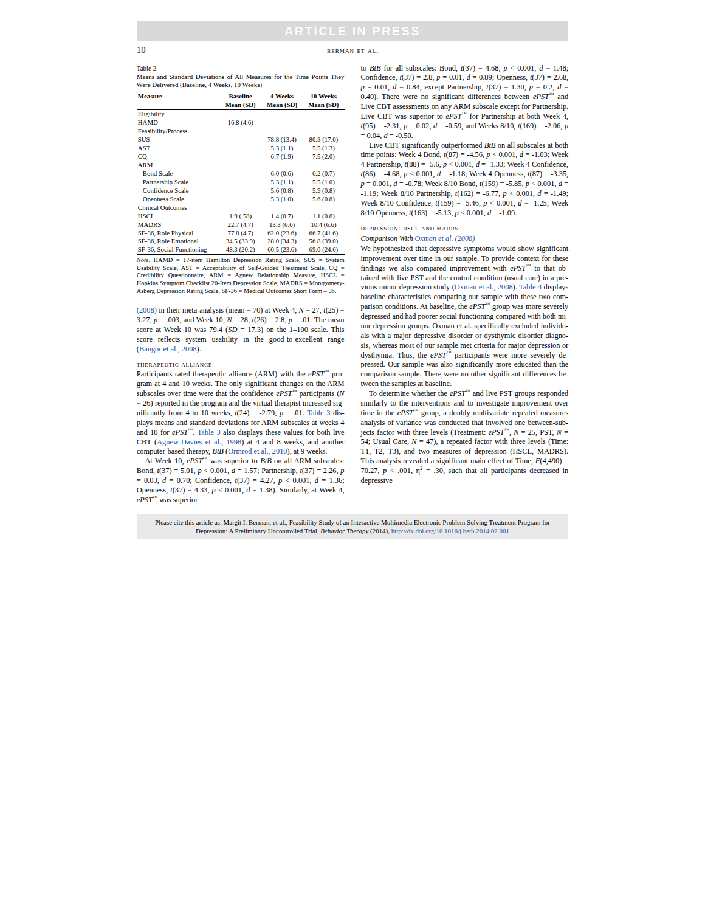ARTICLE IN PRESS
10
berman et al.
Table 2
Means and Standard Deviations of All Measures for the Time Points They Were Delivered (Baseline, 4 Weeks, 10 Weeks)
| Measure | Baseline | 4 Weeks | 10 Weeks |
| --- | --- | --- | --- |
| | Mean (SD) | Mean (SD) | Mean (SD) |
| Eligibility | | | |
| HAMD | 16.8 (4.6) | | |
| Feasibility/Process | | | |
| SUS | | 78.8 (13.4) | 80.3 (17.0) |
| AST | | 5.3 (1.1) | 5.5 (1.3) |
| CQ | | 6.7 (1.9) | 7.5 (2.0) |
| ARM | | | |
| Bond Scale | | 6.0 (0.6) | 6.2 (0.7) |
| Partnership Scale | | 5.3 (1.1) | 5.5 (1.0) |
| Confidence Scale | | 5.6 (0.8) | 5.9 (0.8) |
| Openness Scale | | 5.3 (1.0) | 5.6 (0.8) |
| Clinical Outcomes | | | |
| HSCL | 1.9 (.58) | 1.4 (0.7) | 1.1 (0.8) |
| MADRS | 22.7 (4.7) | 13.3 (6.6) | 10.4 (6.6) |
| SF-36, Role Physical | 77.8 (4.7) | 62.0 (23.6) | 66.7 (41.6) |
| SF-36, Role Emotional | 34.5 (33.9) | 28.0 (34.3) | 56.8 (39.0) |
| SF-36, Social Functioning | 48.3 (20.2) | 60.5 (23.6) | 69.0 (24.6) |
Note. HAMD = 17-item Hamilton Depression Rating Scale, SUS = System Usability Scale, AST = Acceptability of Self-Guided Treatment Scale, CQ = Credibility Questionnaire, ARM = Agnew Relationship Measure, HSCL = Hopkins Symptom Checklist 20-Item Depression Scale, MADRS = Montgomery-Asberg Depression Rating Scale, SF-36 = Medical Outcomes Short Form – 36.
(2008) in their meta-analysis (mean = 70) at Week 4, N = 27, t(25) = 3.27, p = .003, and Week 10, N = 28, t(26) = 2.8, p = .01. The mean score at Week 10 was 79.4 (SD = 17.3) on the 1–100 scale. This score reflects system usability in the good-to-excellent range (Bangor et al., 2008).
therapeutic alliance
Participants rated therapeutic alliance (ARM) with the ePST™ program at 4 and 10 weeks. The only significant changes on the ARM subscales over time were that the confidence ePST™ participants (N = 26) reported in the program and the virtual therapist increased significantly from 4 to 10 weeks, t(24) = -2.79, p = .01. Table 3 displays means and standard deviations for ARM subscales at weeks 4 and 10 for ePST™. Table 3 also displays these values for both live CBT (Agnew-Davies et al., 1998) at 4 and 8 weeks, and another computer-based therapy, BtB (Ormrod et al., 2010), at 9 weeks.
At Week 10, ePST™ was superior to BtB on all ARM subscales: Bond, t(37) = 5.01, p < 0.001, d = 1.57; Partnership, t(37) = 2.26, p = 0.03, d = 0.70; Confidence, t(37) = 4.27, p < 0.001, d = 1.36; Openness, t(37) = 4.33, p < 0.001, d = 1.38). Similarly, at Week 4, ePST™ was superior
to BtB for all subscales: Bond, t(37) = 4.68, p < 0.001, d = 1.48; Confidence, t(37) = 2.8, p = 0.01, d = 0.89; Openness, t(37) = 2.68, p = 0.01, d = 0.84, except Partnership, t(37) = 1.30, p = 0.2, d = 0.40). There were no significant differences between ePST™ and Live CBT assessments on any ARM subscale except for Partnership. Live CBT was superior to ePST™ for Partnership at both Week 4, t(95) = -2.31, p = 0.02, d = -0.59, and Weeks 8/10, t(169) = -2.06, p = 0.04, d = -0.50.
Live CBT significantly outperformed BtB on all subscales at both time points: Week 4 Bond, t(87) = -4.56, p < 0.001, d = -1.03; Week 4 Partnership, t(88) = -5.6, p < 0.001, d = -1.33; Week 4 Confidence, t(86) = -4.68, p < 0.001, d = -1.18; Week 4 Openness, t(87) = -3.35, p = 0.001, d = -0.78; Week 8/10 Bond, t(159) = -5.85, p < 0.001, d = -1.19; Week 8/10 Partnership, t(162) = -6.77, p < 0.001, d = -1.49; Week 8/10 Confidence, t(159) = -5.46, p < 0.001, d = -1.25; Week 8/10 Openness, t(163) = -5.13, p < 0.001, d = -1.09.
depression: hscl and madrs
Comparison With Oxman et al. (2008)
We hypothesized that depressive symptoms would show significant improvement over time in our sample. To provide context for these findings we also compared improvement with ePST™ to that obtained with live PST and the control condition (usual care) in a previous minor depression study (Oxman et al., 2008). Table 4 displays baseline characteristics comparing our sample with these two comparison conditions. At baseline, the ePST™ group was more severely depressed and had poorer social functioning compared with both minor depression groups. Oxman et al. specifically excluded individuals with a major depressive disorder or dysthymic disorder diagnosis, whereas most of our sample met criteria for major depression or dysthymia. Thus, the ePST™ participants were more severely depressed. Our sample was also significantly more educated than the comparison sample. There were no other significant differences between the samples at baseline.
To determine whether the ePST™ and live PST groups responded similarly to the interventions and to investigate improvement over time in the ePST™ group, a doubly multivariate repeated measures analysis of variance was conducted that involved one between-subjects factor with three levels (Treatment: ePST™, N = 25, PST, N = 54; Usual Care, N = 47), a repeated factor with three levels (Time: T1, T2, T3), and two measures of depression (HSCL, MADRS). This analysis revealed a significant main effect of Time, F(4,490) = 70.27, p < .001, η2 = .30, such that all participants decreased in depressive
Please cite this article as: Margit I. Berman, et al., Feasibility Study of an Interactive Multimedia Electronic Problem Solving Treatment Program for Depression: A Preliminary Uncontrolled Trial, Behavior Therapy (2014), http://dx.doi.org/10.1016/j.beth.2014.02.001